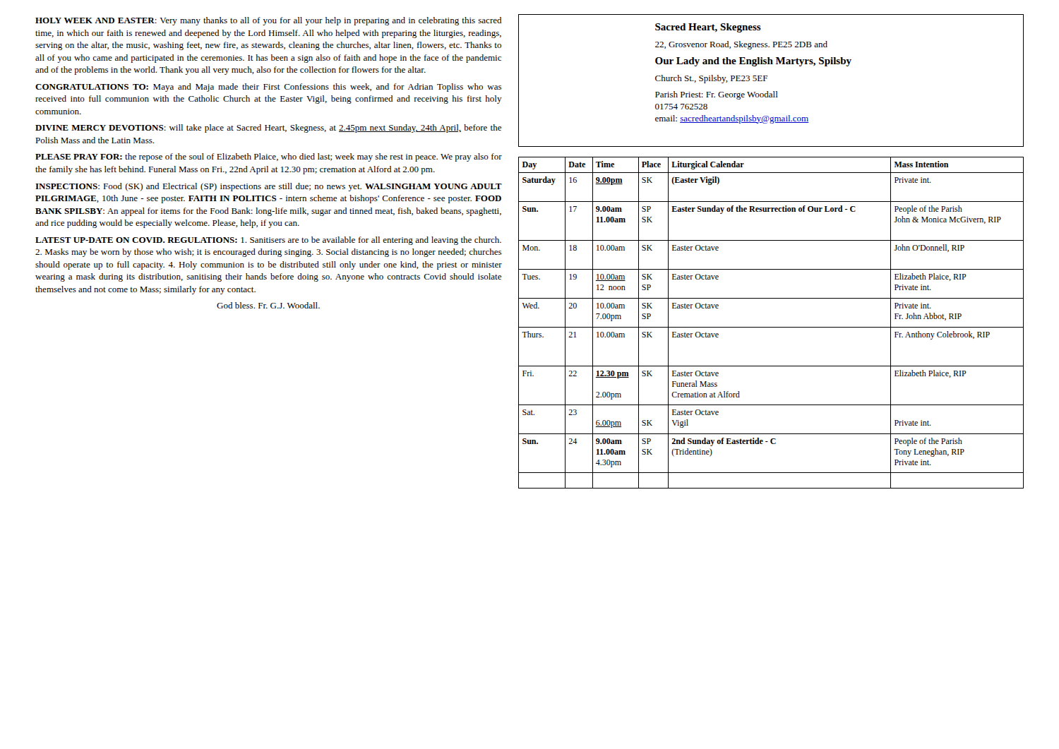HOLY WEEK AND EASTER: Very many thanks to all of you for all your help in preparing and in celebrating this sacred time, in which our faith is renewed and deepened by the Lord Himself. All who helped with preparing the liturgies, readings, serving on the altar, the music, washing feet, new fire, as stewards, cleaning the churches, altar linen, flowers, etc. Thanks to all of you who came and participated in the ceremonies. It has been a sign also of faith and hope in the face of the pandemic and of the problems in the world. Thank you all very much, also for the collection for flowers for the altar.
CONGRATULATIONS TO: Maya and Maja made their First Confessions this week, and for Adrian Topliss who was received into full communion with the Catholic Church at the Easter Vigil, being confirmed and receiving his first holy communion.
DIVINE MERCY DEVOTIONS: will take place at Sacred Heart, Skegness, at 2.45pm next Sunday, 24th April, before the Polish Mass and the Latin Mass.
PLEASE PRAY FOR: the repose of the soul of Elizabeth Plaice, who died last; week may she rest in peace. We pray also for the family she has left behind. Funeral Mass on Fri., 22nd April at 12.30 pm; cremation at Alford at 2.00 pm.
INSPECTIONS: Food (SK) and Electrical (SP) inspections are still due; no news yet. WALSINGHAM YOUNG ADULT PILGRIMAGE, 10th June - see poster. FAITH IN POLITICS - intern scheme at bishops' Conference - see poster. FOOD BANK SPILSBY: An appeal for items for the Food Bank: long-life milk, sugar and tinned meat, fish, baked beans, spaghetti, and rice pudding would be especially welcome. Please, help, if you can.
LATEST UP-DATE ON COVID. REGULATIONS: 1. Sanitisers are to be available for all entering and leaving the church. 2. Masks may be worn by those who wish; it is encouraged during singing. 3. Social distancing is no longer needed; churches should operate up to full capacity. 4. Holy communion is to be distributed still only under one kind, the priest or minister wearing a mask during its distribution, sanitising their hands before doing so. Anyone who contracts Covid should isolate themselves and not come to Mass; similarly for any contact.
God bless. Fr. G.J. Woodall.
Sacred Heart, Skegness
22, Grosvenor Road, Skegness. PE25 2DB and
Our Lady and the English Martyrs, Spilsby
Church St., Spilsby, PE23 5EF
Parish Priest: Fr. George Woodall
01754 762528
email: sacredheartandspilsby@gmail.com
| Day | Date | Time | Place | Liturgical Calendar | Mass Intention |
| --- | --- | --- | --- | --- | --- |
| Saturday | 16 | 9.00pm | SK | (Easter Vigil) | Private int. |
| Sun. | 17 | 9.00am 11.00am | SP SK | Easter Sunday of the Resurrection of Our Lord - C | People of the Parish John & Monica McGivern, RIP |
| Mon. | 18 | 10.00am | SK | Easter Octave | John O'Donnell, RIP |
| Tues. | 19 | 10.00am 12 noon | SK SP | Easter Octave | Elizabeth Plaice, RIP Private int. |
| Wed. | 20 | 10.00am 7.00pm | SK SP | Easter Octave | Private int. Fr. John Abbot, RIP |
| Thurs. | 21 | 10.00am | SK | Easter Octave | Fr. Anthony Colebrook, RIP |
| Fri. | 22 | 12.30 pm 2.00pm | SK | Easter Octave Funeral Mass Cremation at Alford | Elizabeth Plaice, RIP |
| Sat. | 23 | 6.00pm | SK | Easter Octave Vigil | Private int. |
| Sun. | 24 | 9.00am 11.00am 4.30pm | SP SK | 2nd Sunday of Eastertide - C (Tridentine) | People of the Parish Tony Leneghan, RIP Private int. |